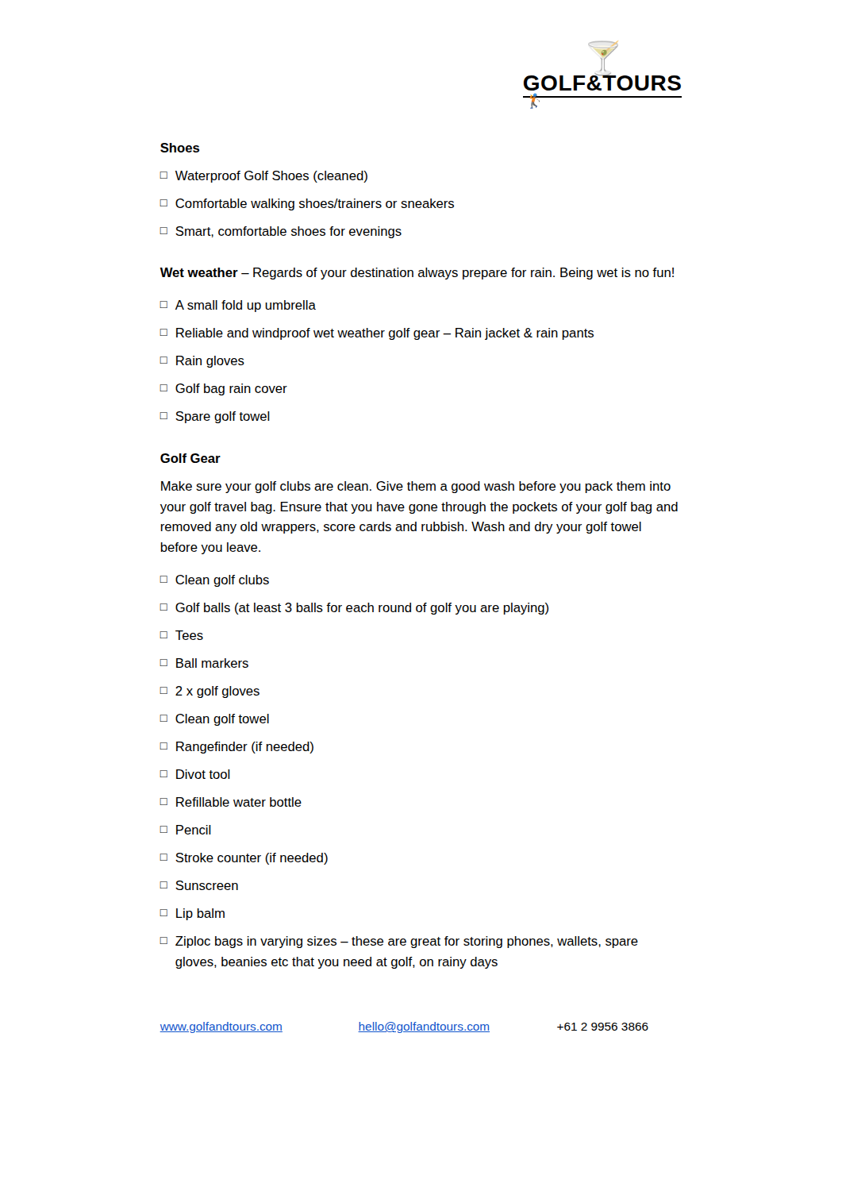🍸 GOLF&TOURS
🏌
Shoes
Waterproof Golf Shoes (cleaned)
Comfortable walking shoes/trainers or sneakers
Smart, comfortable shoes for evenings
Wet weather – Regards of your destination always prepare for rain. Being wet is no fun!
A small fold up umbrella
Reliable and windproof wet weather golf gear – Rain jacket & rain pants
Rain gloves
Golf bag rain cover
Spare golf towel
Golf Gear
Make sure your golf clubs are clean. Give them a good wash before you pack them into your golf travel bag. Ensure that you have gone through the pockets of your golf bag and removed any old wrappers, score cards and rubbish. Wash and dry your golf towel before you leave.
Clean golf clubs
Golf balls (at least 3 balls for each round of golf you are playing)
Tees
Ball markers
2 x golf gloves
Clean golf towel
Rangefinder (if needed)
Divot tool
Refillable water bottle
Pencil
Stroke counter (if needed)
Sunscreen
Lip balm
Ziploc bags in varying sizes – these are great for storing phones, wallets, spare gloves, beanies etc that you need at golf, on rainy days
www.golfandtours.com
hello@golfandtours.com
+61 2 9956 3866